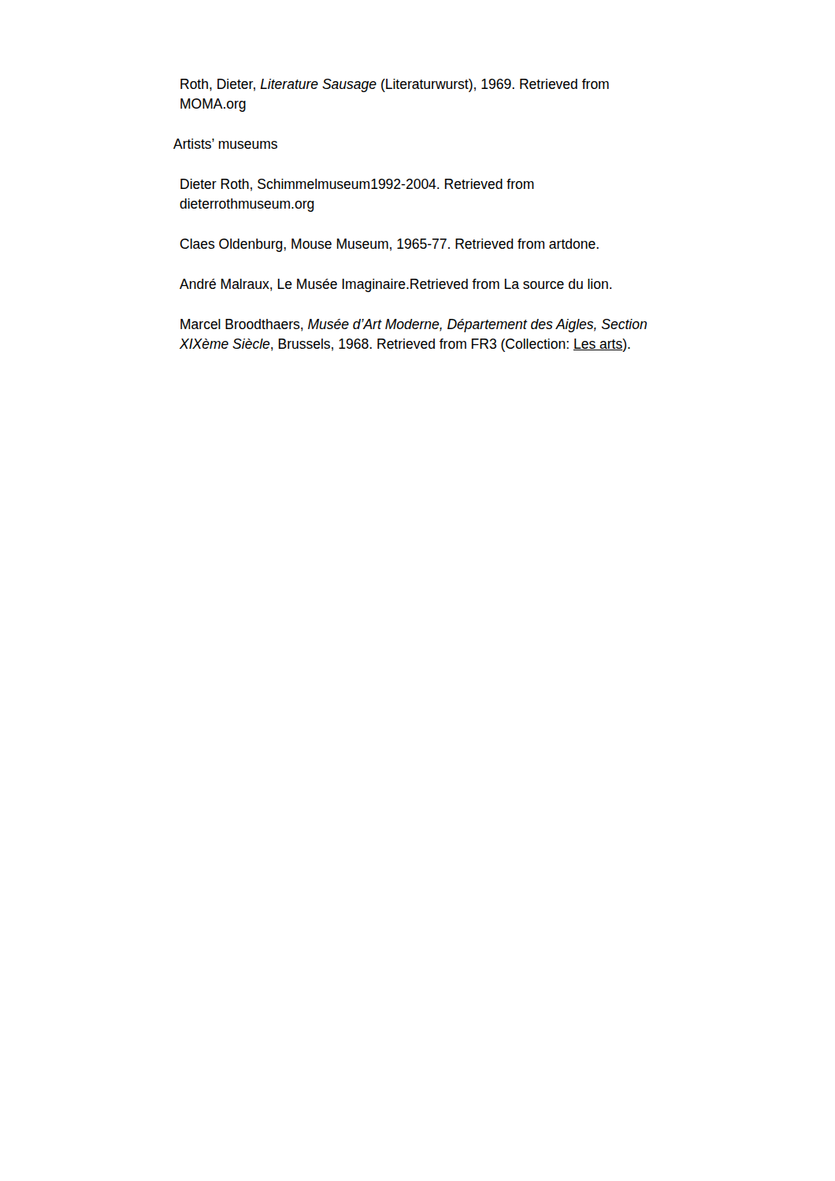Roth, Dieter, Literature Sausage (Literaturwurst), 1969. Retrieved from MOMA.org
Artists’ museums
Dieter Roth, Schimmelmuseum1992-2004. Retrieved from dieterrothmuseum.org
Claes Oldenburg, Mouse Museum, 1965-77. Retrieved from artdone.
André Malraux, Le Musée Imaginaire.Retrieved from La source du lion.
Marcel Broodthaers, Musée d’Art Moderne, Département des Aigles, Section XIXème Siècle, Brussels, 1968. Retrieved from FR3 (Collection: Les arts).